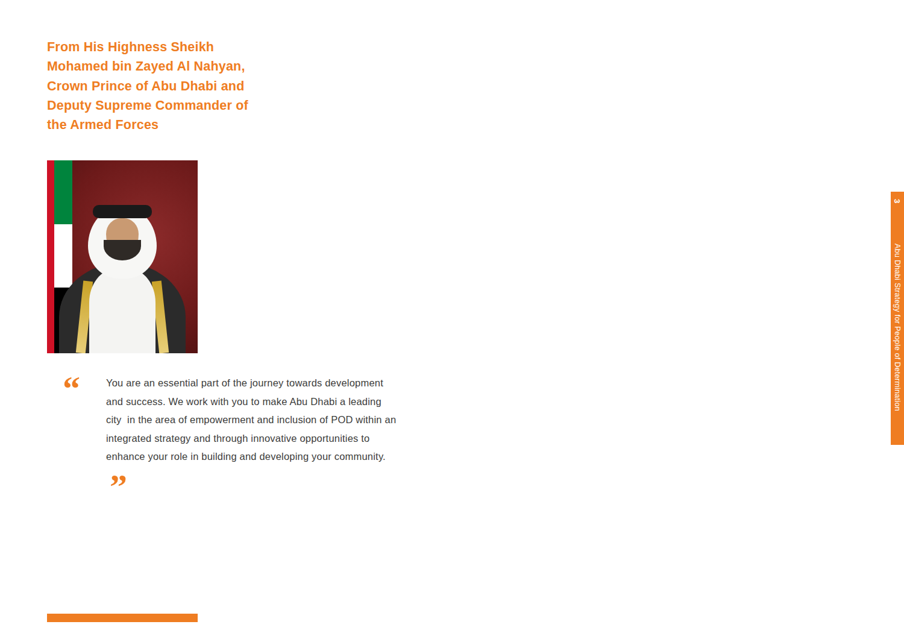From His Highness Sheikh
Mohamed bin Zayed Al Nahyan,
Crown Prince of Abu Dhabi and
Deputy Supreme Commander of
the Armed Forces
“
You are an essential part of the journey towards development and success. We work with you to make Abu Dhabi a leading city in the area of empowerment and inclusion of POD within an integrated strategy and through innovative opportunities to enhance your role in building and developing your community. ”
3
Abu Dhabi Strategy for People of Determination